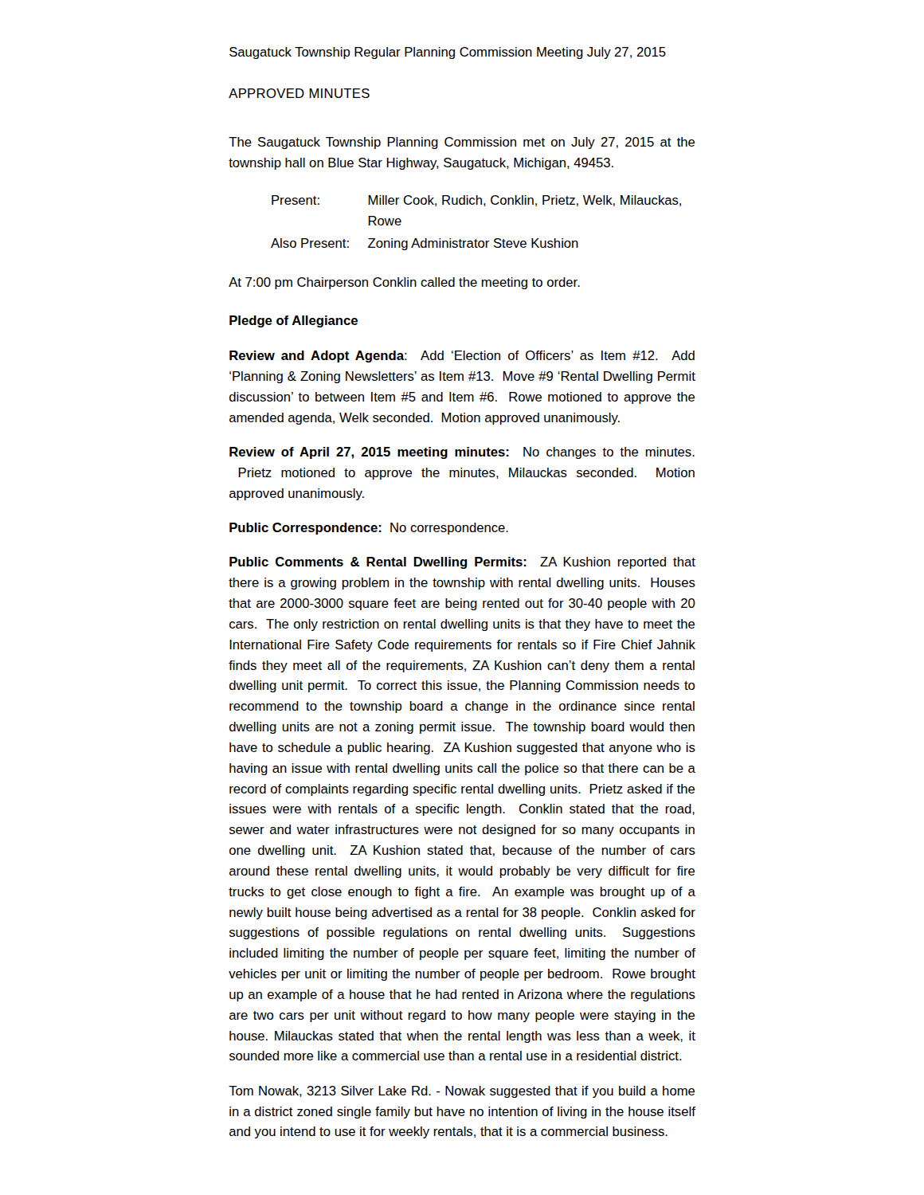Saugatuck Township Regular Planning Commission Meeting July 27, 2015
APPROVED MINUTES
The Saugatuck Township Planning Commission met on July 27, 2015 at the township hall on Blue Star Highway, Saugatuck, Michigan, 49453.
| Present: | Miller Cook, Rudich, Conklin, Prietz, Welk, Milauckas, Rowe |
| Also Present: | Zoning Administrator Steve Kushion |
At 7:00 pm Chairperson Conklin called the meeting to order.
Pledge of Allegiance
Review and Adopt Agenda: Add ‘Election of Officers’ as Item #12. Add ‘Planning & Zoning Newsletters’ as Item #13. Move #9 ‘Rental Dwelling Permit discussion’ to between Item #5 and Item #6. Rowe motioned to approve the amended agenda, Welk seconded. Motion approved unanimously.
Review of April 27, 2015 meeting minutes: No changes to the minutes. Prietz motioned to approve the minutes, Milauckas seconded. Motion approved unanimously.
Public Correspondence: No correspondence.
Public Comments & Rental Dwelling Permits: ZA Kushion reported that there is a growing problem in the township with rental dwelling units. Houses that are 2000-3000 square feet are being rented out for 30-40 people with 20 cars. The only restriction on rental dwelling units is that they have to meet the International Fire Safety Code requirements for rentals so if Fire Chief Jahnik finds they meet all of the requirements, ZA Kushion can’t deny them a rental dwelling unit permit. To correct this issue, the Planning Commission needs to recommend to the township board a change in the ordinance since rental dwelling units are not a zoning permit issue. The township board would then have to schedule a public hearing. ZA Kushion suggested that anyone who is having an issue with rental dwelling units call the police so that there can be a record of complaints regarding specific rental dwelling units. Prietz asked if the issues were with rentals of a specific length. Conklin stated that the road, sewer and water infrastructures were not designed for so many occupants in one dwelling unit. ZA Kushion stated that, because of the number of cars around these rental dwelling units, it would probably be very difficult for fire trucks to get close enough to fight a fire. An example was brought up of a newly built house being advertised as a rental for 38 people. Conklin asked for suggestions of possible regulations on rental dwelling units. Suggestions included limiting the number of people per square feet, limiting the number of vehicles per unit or limiting the number of people per bedroom. Rowe brought up an example of a house that he had rented in Arizona where the regulations are two cars per unit without regard to how many people were staying in the house. Milauckas stated that when the rental length was less than a week, it sounded more like a commercial use than a rental use in a residential district.
Tom Nowak, 3213 Silver Lake Rd. - Nowak suggested that if you build a home in a district zoned single family but have no intention of living in the house itself and you intend to use it for weekly rentals, that it is a commercial business.